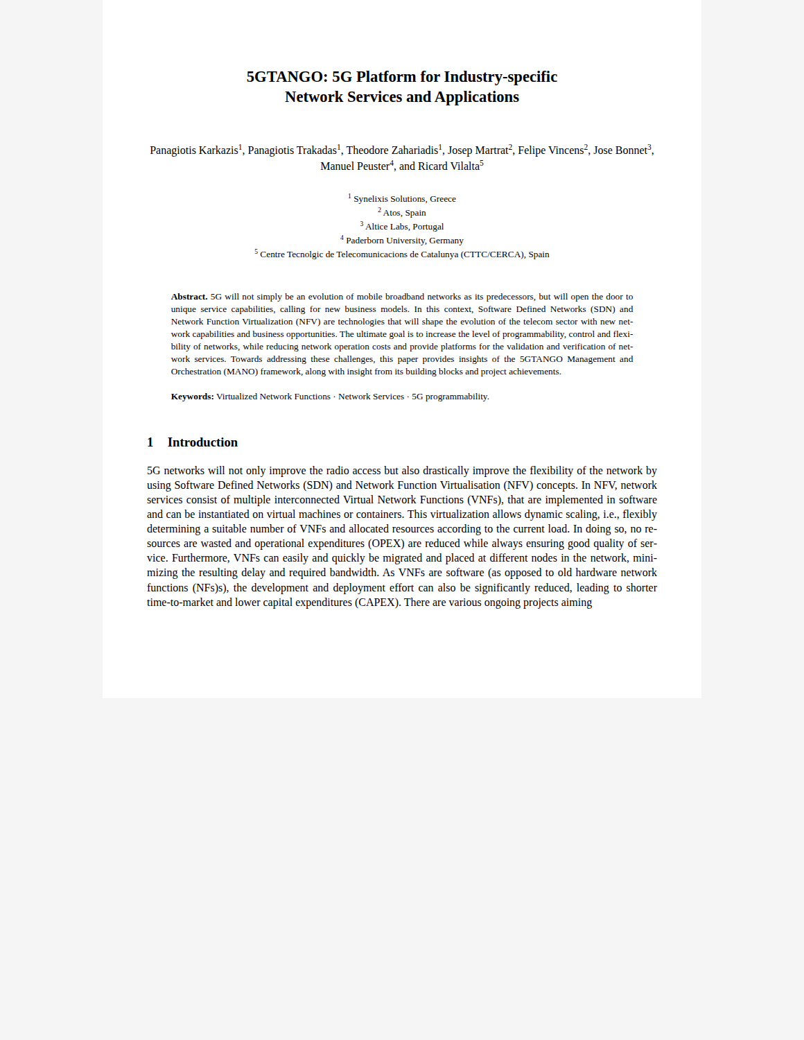5GTANGO: 5G Platform for Industry-specific
Network Services and Applications
Panagiotis Karkazis1, Panagiotis Trakadas1, Theodore Zahariadis1, Josep Martrat2, Felipe Vincens2, Jose Bonnet3, Manuel Peuster4, and Ricard Vilalta5
1 Synelixis Solutions, Greece
2 Atos, Spain
3 Altice Labs, Portugal
4 Paderborn University, Germany
5 Centre Tecnolgic de Telecomunicacions de Catalunya (CTTC/CERCA), Spain
Abstract. 5G will not simply be an evolution of mobile broadband networks as its predecessors, but will open the door to unique service capabilities, calling for new business models. In this context, Software Defined Networks (SDN) and Network Function Virtualization (NFV) are technologies that will shape the evolution of the telecom sector with new network capabilities and business opportunities. The ultimate goal is to increase the level of programmability, control and flexibility of networks, while reducing network operation costs and provide platforms for the validation and verification of network services. Towards addressing these challenges, this paper provides insights of the 5GTANGO Management and Orchestration (MANO) framework, along with insight from its building blocks and project achievements.
Keywords: Virtualized Network Functions · Network Services · 5G programmability.
1 Introduction
5G networks will not only improve the radio access but also drastically improve the flexibility of the network by using Software Defined Networks (SDN) and Network Function Virtualisation (NFV) concepts. In NFV, network services consist of multiple interconnected Virtual Network Functions (VNFs), that are implemented in software and can be instantiated on virtual machines or containers. This virtualization allows dynamic scaling, i.e., flexibly determining a suitable number of VNFs and allocated resources according to the current load. In doing so, no resources are wasted and operational expenditures (OPEX) are reduced while always ensuring good quality of service. Furthermore, VNFs can easily and quickly be migrated and placed at different nodes in the network, minimizing the resulting delay and required bandwidth. As VNFs are software (as opposed to old hardware network functions (NFs)s), the development and deployment effort can also be significantly reduced, leading to shorter time-to-market and lower capital expenditures (CAPEX). There are various ongoing projects aiming